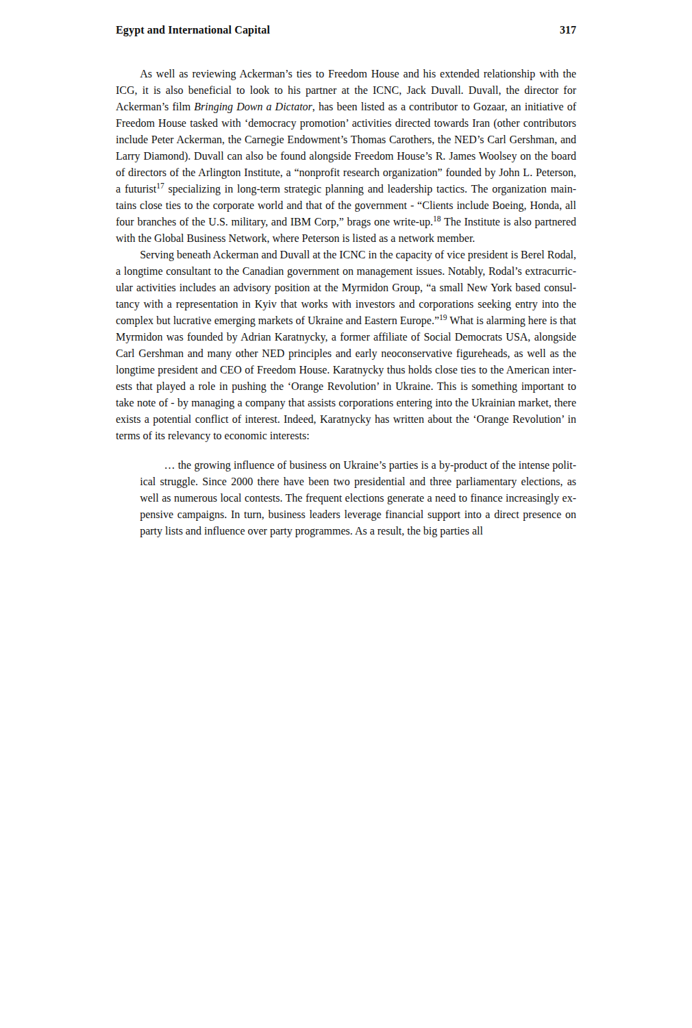Egypt and International Capital 317
As well as reviewing Ackerman’s ties to Freedom House and his extended relationship with the ICG, it is also beneficial to look to his partner at the ICNC, Jack Duvall. Duvall, the director for Ackerman’s film Bringing Down a Dictator, has been listed as a contributor to Gozaar, an initiative of Freedom House tasked with ‘democracy promotion’ activities directed towards Iran (other contributors include Peter Ackerman, the Carnegie Endowment’s Thomas Carothers, the NED’s Carl Gershman, and Larry Diamond). Duvall can also be found alongside Freedom House’s R. James Woolsey on the board of directors of the Arlington Institute, a “nonprofit research organization” founded by John L. Peterson, a futurist17 specializing in long-term strategic planning and leadership tactics. The organization maintains close ties to the corporate world and that of the government - “Clients include Boeing, Honda, all four branches of the U.S. military, and IBM Corp,” brags one write-up.18 The Institute is also partnered with the Global Business Network, where Peterson is listed as a network member.
Serving beneath Ackerman and Duvall at the ICNC in the capacity of vice president is Berel Rodal, a longtime consultant to the Canadian government on management issues. Notably, Rodal’s extracurricular activities includes an advisory position at the Myrmidon Group, “a small New York based consultancy with a representation in Kyiv that works with investors and corporations seeking entry into the complex but lucrative emerging markets of Ukraine and Eastern Europe.”19 What is alarming here is that Myrmidon was founded by Adrian Karatnycky, a former affiliate of Social Democrats USA, alongside Carl Gershman and many other NED principles and early neoconservative figureheads, as well as the longtime president and CEO of Freedom House. Karatnycky thus holds close ties to the American interests that played a role in pushing the ‘Orange Revolution’ in Ukraine. This is something important to take note of - by managing a company that assists corporations entering into the Ukrainian market, there exists a potential conflict of interest. Indeed, Karatnycky has written about the ‘Orange Revolution’ in terms of its relevancy to economic interests:
… the growing influence of business on Ukraine’s parties is a by-product of the intense political struggle. Since 2000 there have been two presidential and three parliamentary elections, as well as numerous local contests. The frequent elections generate a need to finance increasingly expensive campaigns. In turn, business leaders leverage financial support into a direct presence on party lists and influence over party programmes. As a result, the big parties all